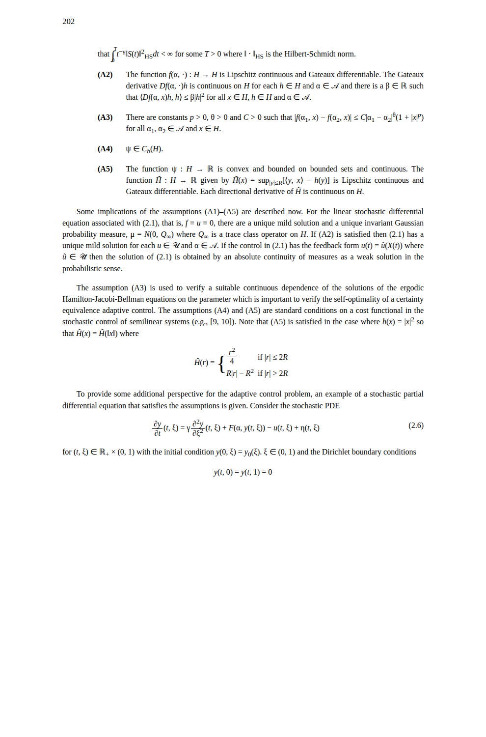202
that ∫T 0 t−γ‖S(t)‖2HSdt < ∞ for some T > 0 where ‖ · ‖HS is the Hilbert-Schmidt norm.
(A2)
The function f(α, ·) : H → H is Lipschitz continuous and Gateaux differentiable. The Gateaux derivative Df(α, ·)h is continuous on H for each h ∈ H and α ∈ 𝒜 and there is a β ∈ ℝ such that ⟨Df(α, x)h, h⟩ ≤ β|h|2 for all x ∈ H, h ∈ H and α ∈ 𝒜.
(A3)
There are constants p > 0, θ > 0 and C > 0 such that |f(α1, x) − f(α2, x)| ≤ C|α1 − α2|θ(1 + |x|p) for all α1, α2 ∈ 𝒜 and x ∈ H.
(A4)
ψ ∈ Cb(H).
(A5)
The function ψ : H → ℝ is convex and bounded on bounded sets and continuous. The function H̃ : H → ℝ given by H̃(x) = sup|y|≤R[⟨y, x⟩ − h(y)] is Lipschitz continuous and Gateaux differentiable. Each directional derivative of H̃ is continuous on H.
Some implications of the assumptions (A1)–(A5) are described now. For the linear stochastic differential equation associated with (2.1), that is, f ≡ u ≡ 0, there are a unique mild solution and a unique invariant Gaussian probability measure, μ = N(0, Q∞) where Q∞ is a trace class operator on H. If (A2) is satisfied then (2.1) has a unique mild solution for each u ∈ 𝒰 and α ∈ 𝒜. If the control in (2.1) has the feedback form u(t) = ũ(X(t)) where ũ ∈ 𝒰̃ then the solution of (2.1) is obtained by an absolute continuity of measures as a weak solution in the probabilistic sense.
The assumption (A3) is used to verify a suitable continuous dependence of the solutions of the ergodic Hamilton-Jacobi-Bellman equations on the parameter which is important to verify the self-optimality of a certainty equivalence adaptive control. The assumptions (A4) and (A5) are standard conditions on a cost functional in the stochastic control of semilinear systems (e.g., [9, 10]). Note that (A5) is satisfied in the case where h(x) = |x|2 so that H̃(x) = Ĥ(‖x‖) where
Ĥ(r) = {
| r 2 4 | if / r / ≤ 2 R |
| R / r / − R 2 | if / r / > 2 R |
To provide some additional perspective for the adaptive control problem, an example of a stochastic partial differential equation that satisfies the assumptions is given. Consider the stochastic PDE
(2.6) ∂y∂t(t, ξ) = γ∂2y∂ξ2(t, ξ) + F(α, y(t, ξ)) − u(t, ξ) + η(t, ξ)
for (t, ξ) ∈ ℝ+ × (0, 1) with the initial condition y(0, ξ) = y0(ξ). ξ ∈ (0, 1) and the Dirichlet boundary conditions
y(t, 0) = y(t, 1) = 0